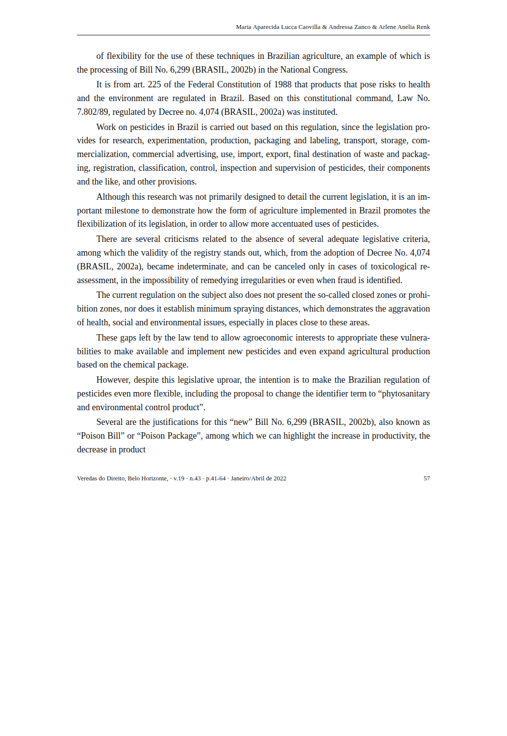Maria Aparecida Lucca Caovilla & Andressa Zanco & Arlene Anelia Renk
of flexibility for the use of these techniques in Brazilian agriculture, an example of which is the processing of Bill No. 6,299 (BRASIL, 2002b) in the National Congress.
It is from art. 225 of the Federal Constitution of 1988 that products that pose risks to health and the environment are regulated in Brazil. Based on this constitutional command, Law No. 7.802/89, regulated by Decree no. 4,074 (BRASIL, 2002a) was instituted.
Work on pesticides in Brazil is carried out based on this regulation, since the legislation provides for research, experimentation, production, packaging and labeling, transport, storage, commercialization, commercial advertising, use, import, export, final destination of waste and packaging, registration, classification, control, inspection and supervision of pesticides, their components and the like, and other provisions.
Although this research was not primarily designed to detail the current legislation, it is an important milestone to demonstrate how the form of agriculture implemented in Brazil promotes the flexibilization of its legislation, in order to allow more accentuated uses of pesticides.
There are several criticisms related to the absence of several adequate legislative criteria, among which the validity of the registry stands out, which, from the adoption of Decree No. 4,074 (BRASIL, 2002a), became indeterminate, and can be canceled only in cases of toxicological reassessment, in the impossibility of remedying irregularities or even when fraud is identified.
The current regulation on the subject also does not present the so-called closed zones or prohibition zones, nor does it establish minimum spraying distances, which demonstrates the aggravation of health, social and environmental issues, especially in places close to these areas.
These gaps left by the law tend to allow agroeconomic interests to appropriate these vulnerabilities to make available and implement new pesticides and even expand agricultural production based on the chemical package.
However, despite this legislative uproar, the intention is to make the Brazilian regulation of pesticides even more flexible, including the proposal to change the identifier term to “phytosanitary and environmental control product”.
Several are the justifications for this “new” Bill No. 6,299 (BRASIL, 2002b), also known as “Poison Bill” or “Poison Package”, among which we can highlight the increase in productivity, the decrease in product
Veredas do Direito, Belo Horizonte, · v.19 · n.43 · p.41-64 · Janeiro/Abril de 2022
57